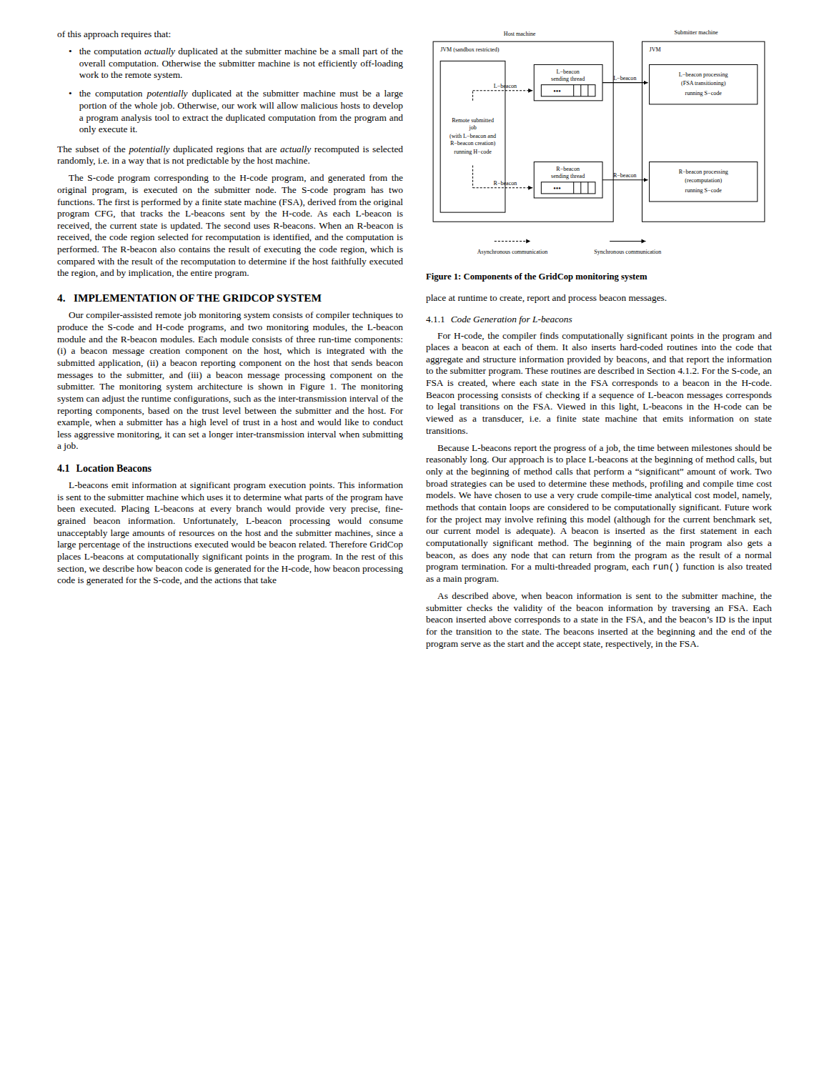of this approach requires that:
the computation actually duplicated at the submitter machine be a small part of the overall computation. Otherwise the submitter machine is not efficiently off-loading work to the remote system.
the computation potentially duplicated at the submitter machine must be a large portion of the whole job. Otherwise, our work will allow malicious hosts to develop a program analysis tool to extract the duplicated computation from the program and only execute it.
The subset of the potentially duplicated regions that are actually recomputed is selected randomly, i.e. in a way that is not predictable by the host machine.
The S-code program corresponding to the H-code program, and generated from the original program, is executed on the submitter node. The S-code program has two functions. The first is performed by a finite state machine (FSA), derived from the original program CFG, that tracks the L-beacons sent by the H-code. As each L-beacon is received, the current state is updated. The second uses R-beacons. When an R-beacon is received, the code region selected for recomputation is identified, and the computation is performed. The R-beacon also contains the result of executing the code region, which is compared with the result of the recomputation to determine if the host faithfully executed the region, and by implication, the entire program.
4. IMPLEMENTATION OF THE GRIDCOP SYSTEM
Our compiler-assisted remote job monitoring system consists of compiler techniques to produce the S-code and H-code programs, and two monitoring modules, the L-beacon module and the R-beacon modules. Each module consists of three run-time components: (i) a beacon message creation component on the host, which is integrated with the submitted application, (ii) a beacon reporting component on the host that sends beacon messages to the submitter, and (iii) a beacon message processing component on the submitter. The monitoring system architecture is shown in Figure 1. The monitoring system can adjust the runtime configurations, such as the inter-transmission interval of the reporting components, based on the trust level between the submitter and the host. For example, when a submitter has a high level of trust in a host and would like to conduct less aggressive monitoring, it can set a longer inter-transmission interval when submitting a job.
4.1 Location Beacons
L-beacons emit information at significant program execution points. This information is sent to the submitter machine which uses it to determine what parts of the program have been executed. Placing L-beacons at every branch would provide very precise, fine-grained beacon information. Unfortunately, L-beacon processing would consume unacceptably large amounts of resources on the host and the submitter machines, since a large percentage of the instructions executed would be beacon related. Therefore GridCop places L-beacons at computationally significant points in the program. In the rest of this section, we describe how beacon code is generated for the H-code, how beacon processing code is generated for the S-code, and the actions that take
Host machine Submitter machine JVM (sandbox restricted) JVM Remote submitted job (with L−beacon and R−beacon creation) running H−code L−beacon sending thread ••• R−beacon sending thread ••• L−beacon processing (FSA transitioning) running S−code R−beacon processing (recomputation) running S−code L−beacon R−beacon L−beacon R−beacon Asynchronous communication Synchronous communication
Figure 1: Components of the GridCop monitoring system
place at runtime to create, report and process beacon messages.
4.1.1 Code Generation for L-beacons
For H-code, the compiler finds computationally significant points in the program and places a beacon at each of them. It also inserts hard-coded routines into the code that aggregate and structure information provided by beacons, and that report the information to the submitter program. These routines are described in Section 4.1.2. For the S-code, an FSA is created, where each state in the FSA corresponds to a beacon in the H-code. Beacon processing consists of checking if a sequence of L-beacon messages corresponds to legal transitions on the FSA. Viewed in this light, L-beacons in the H-code can be viewed as a transducer, i.e. a finite state machine that emits information on state transitions.
Because L-beacons report the progress of a job, the time between milestones should be reasonably long. Our approach is to place L-beacons at the beginning of method calls, but only at the beginning of method calls that perform a “significant” amount of work. Two broad strategies can be used to determine these methods, profiling and compile time cost models. We have chosen to use a very crude compile-time analytical cost model, namely, methods that contain loops are considered to be computationally significant. Future work for the project may involve refining this model (although for the current benchmark set, our current model is adequate). A beacon is inserted as the first statement in each computationally significant method. The beginning of the main program also gets a beacon, as does any node that can return from the program as the result of a normal program termination. For a multi-threaded program, each run() function is also treated as a main program.
As described above, when beacon information is sent to the submitter machine, the submitter checks the validity of the beacon information by traversing an FSA. Each beacon inserted above corresponds to a state in the FSA, and the beacon’s ID is the input for the transition to the state. The beacons inserted at the beginning and the end of the program serve as the start and the accept state, respectively, in the FSA.